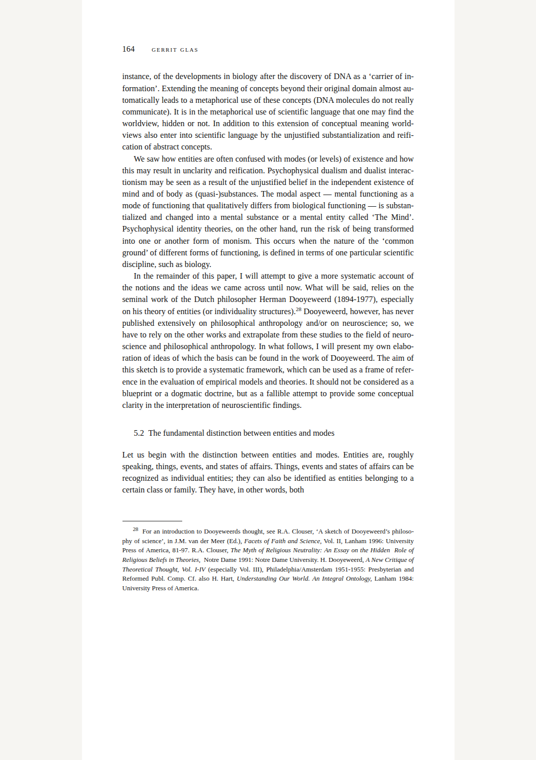164 Gerrit Glas
instance, of the developments in biology after the discovery of DNA as a ‘carrier of information’. Extending the meaning of concepts beyond their original domain almost automatically leads to a metaphorical use of these concepts (DNA molecules do not really communicate). It is in the metaphorical use of scientific language that one may find the worldview, hidden or not. In addition to this extension of conceptual meaning worldviews also enter into scientific language by the unjustified substantialization and reification of abstract concepts.
We saw how entities are often confused with modes (or levels) of existence and how this may result in unclarity and reification. Psychophysical dualism and dualist interactionism may be seen as a result of the unjustified belief in the independent existence of mind and of body as (quasi-)substances. The modal aspect — mental functioning as a mode of functioning that qualitatively differs from biological functioning — is substantialized and changed into a mental substance or a mental entity called ‘The Mind’. Psychophysical identity theories, on the other hand, run the risk of being transformed into one or another form of monism. This occurs when the nature of the ‘common ground’ of different forms of functioning, is defined in terms of one particular scientific discipline, such as biology.
In the remainder of this paper, I will attempt to give a more systematic account of the notions and the ideas we came across until now. What will be said, relies on the seminal work of the Dutch philosopher Herman Dooyeweerd (1894-1977), especially on his theory of entities (or individuality structures).28 Dooyeweerd, however, has never published extensively on philosophical anthropology and/or on neuroscience; so, we have to rely on the other works and extrapolate from these studies to the field of neuroscience and philosophical anthropology. In what follows, I will present my own elaboration of ideas of which the basis can be found in the work of Dooyeweerd. The aim of this sketch is to provide a systematic framework, which can be used as a frame of reference in the evaluation of empirical models and theories. It should not be considered as a blueprint or a dogmatic doctrine, but as a fallible attempt to provide some conceptual clarity in the interpretation of neuroscientific findings.
5.2 The fundamental distinction between entities and modes
Let us begin with the distinction between entities and modes. Entities are, roughly speaking, things, events, and states of affairs. Things, events and states of affairs can be recognized as individual entities; they can also be identified as entities belonging to a certain class or family. They have, in other words, both
28 For an introduction to Dooyeweerds thought, see R.A. Clouser, ‘A sketch of Dooyeweerd’s philosophy of science’, in J.M. van der Meer (Ed.), Facets of Faith and Science, Vol. II, Lanham 1996: University Press of America, 81-97. R.A. Clouser, The Myth of Religious Neutrality: An Essay on the Hidden Role of Religious Beliefs in Theories, Notre Dame 1991: Notre Dame University. H. Dooyeweerd, A New Critique of Theoretical Thought, Vol. I-IV (especially Vol. III), Philadelphia/Amsterdam 1951-1955: Presbyterian and Reformed Publ. Comp. Cf. also H. Hart, Understanding Our World. An Integral Ontology, Lanham 1984: University Press of America.